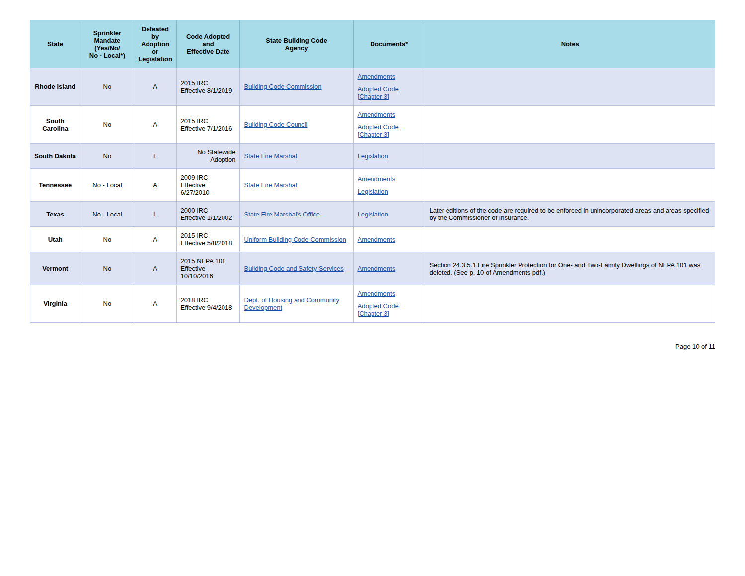| State | Sprinkler Mandate (Yes/No/ No - Local*) | Defeated by A doption or L egislation | Code Adopted and Effective Date | State Building Code Agency | Documents* | Notes |
| --- | --- | --- | --- | --- | --- | --- |
| Rhode Island | No | A | 2015 IRC Effective 8/1/2019 | Building Code Commission | Amendments Adopted Code [Chapter 3] | |
| South Carolina | No | A | 2015 IRC Effective 7/1/2016 | Building Code Council | Amendments Adopted Code [Chapter 3] | |
| South Dakota | No | L | No Statewide Adoption | State Fire Marshal | Legislation | |
| Tennessee | No - Local | A | 2009 IRC Effective 6/27/2010 | State Fire Marshal | Amendments Legislation | |
| Texas | No - Local | L | 2000 IRC Effective 1/1/2002 | State Fire Marshal's Office | Legislation | Later editions of the code are required to be enforced in unincorporated areas and areas specified by the Commissioner of Insurance. |
| Utah | No | A | 2015 IRC Effective 5/8/2018 | Uniform Building Code Commission | Amendments | |
| Vermont | No | A | 2015 NFPA 101 Effective 10/10/2016 | Building Code and Safety Services | Amendments | Section 24.3.5.1 Fire Sprinkler Protection for One- and Two-Family Dwellings of NFPA 101 was deleted. (See p. 10 of Amendments pdf.) |
| Virginia | No | A | 2018 IRC Effective 9/4/2018 | Dept. of Housing and Community Development | Amendments Adopted Code [Chapter 3] | |
Page 10 of 11